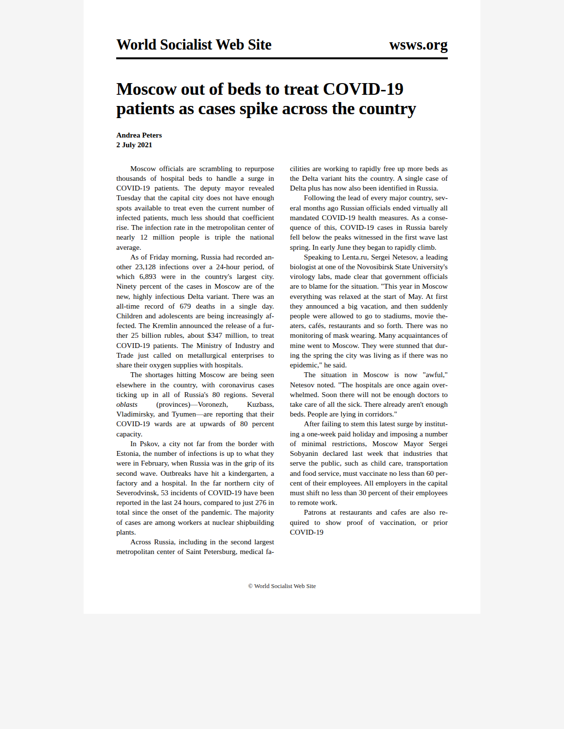World Socialist Web Site
wsws.org
Moscow out of beds to treat COVID-19 patients as cases spike across the country
Andrea Peters 2 July 2021
Moscow officials are scrambling to repurpose thousands of hospital beds to handle a surge in COVID-19 patients. The deputy mayor revealed Tuesday that the capital city does not have enough spots available to treat even the current number of infected patients, much less should that coefficient rise. The infection rate in the metropolitan center of nearly 12 million people is triple the national average.
As of Friday morning, Russia had recorded another 23,128 infections over a 24-hour period, of which 6,893 were in the country's largest city. Ninety percent of the cases in Moscow are of the new, highly infectious Delta variant. There was an all-time record of 679 deaths in a single day. Children and adolescents are being increasingly affected. The Kremlin announced the release of a further 25 billion rubles, about $347 million, to treat COVID-19 patients. The Ministry of Industry and Trade just called on metallurgical enterprises to share their oxygen supplies with hospitals.
The shortages hitting Moscow are being seen elsewhere in the country, with coronavirus cases ticking up in all of Russia's 80 regions. Several oblasts (provinces)—Voronezh, Kuzbass, Vladimirsky, and Tyumen—are reporting that their COVID-19 wards are at upwards of 80 percent capacity.
In Pskov, a city not far from the border with Estonia, the number of infections is up to what they were in February, when Russia was in the grip of its second wave. Outbreaks have hit a kindergarten, a factory and a hospital. In the far northern city of Severodvinsk, 53 incidents of COVID-19 have been reported in the last 24 hours, compared to just 276 in total since the onset of the pandemic. The majority of cases are among workers at nuclear shipbuilding plants.
Across Russia, including in the second largest metropolitan center of Saint Petersburg, medical facilities are working to rapidly free up more beds as the Delta variant hits the country. A single case of Delta plus has now also been identified in Russia.
Following the lead of every major country, several months ago Russian officials ended virtually all mandated COVID-19 health measures. As a consequence of this, COVID-19 cases in Russia barely fell below the peaks witnessed in the first wave last spring. In early June they began to rapidly climb.
Speaking to Lenta.ru, Sergei Netesov, a leading biologist at one of the Novosibirsk State University's virology labs, made clear that government officials are to blame for the situation. "This year in Moscow everything was relaxed at the start of May. At first they announced a big vacation, and then suddenly people were allowed to go to stadiums, movie theaters, cafés, restaurants and so forth. There was no monitoring of mask wearing. Many acquaintances of mine went to Moscow. They were stunned that during the spring the city was living as if there was no epidemic," he said.
The situation in Moscow is now "awful," Netesov noted. "The hospitals are once again overwhelmed. Soon there will not be enough doctors to take care of all the sick. There already aren't enough beds. People are lying in corridors."
After failing to stem this latest surge by instituting a one-week paid holiday and imposing a number of minimal restrictions, Moscow Mayor Sergei Sobyanin declared last week that industries that serve the public, such as child care, transportation and food service, must vaccinate no less than 60 percent of their employees. All employers in the capital must shift no less than 30 percent of their employees to remote work.
Patrons at restaurants and cafes are also required to show proof of vaccination, or prior COVID-19
© World Socialist Web Site